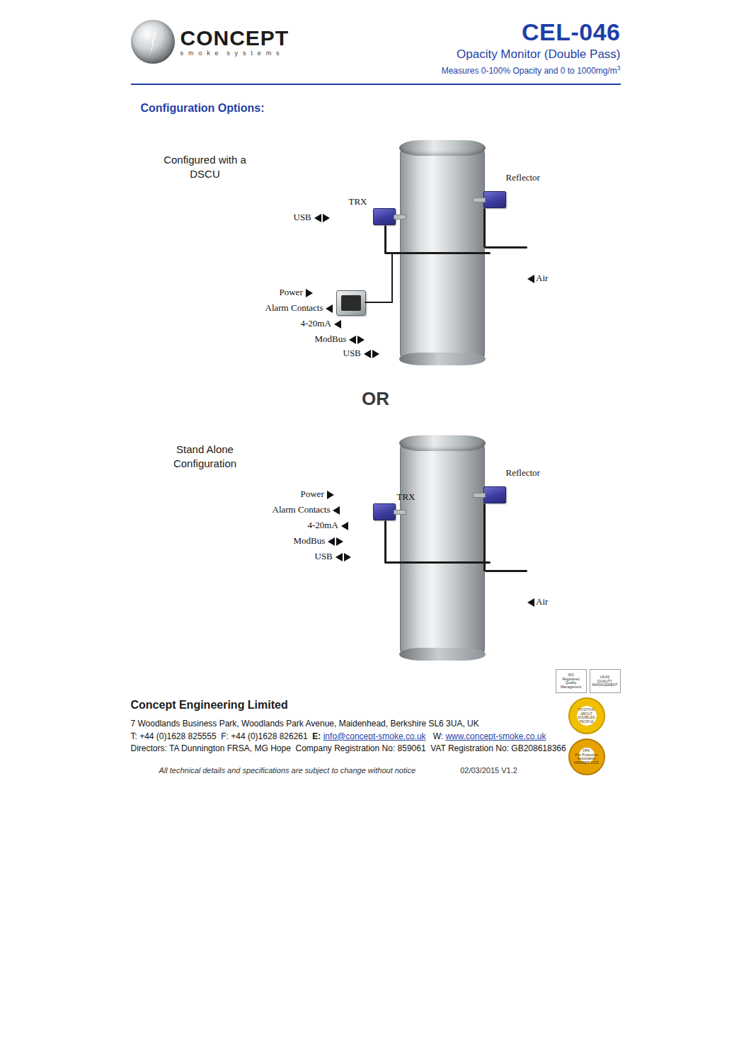CONCEPT
s m o k e s y s t e m s
CEL-046
Opacity Monitor (Double Pass)
Measures 0-100% Opacity and 0 to 1000mg/m3
Configuration Options:
Configured with a
DSCU
TRX
Reflector
Air
USB
Power
Alarm Contacts
4-20mA
ModBus
USB
OR
Stand Alone
Configuration
TRX
Reflector
Air
Power
Alarm Contacts
4-20mA
ModBus
USB
Concept Engineering Limited
7 Woodlands Business Park, Woodlands Park Avenue, Maidenhead, Berkshire SL6 3UA, UK
T: +44 (0)1628 825555 F: +44 (0)1628 826261 E: info@concept-smoke.co.uk W: www.concept-smoke.co.uk
Directors: TA Dunnington FRSA, MG Hope Company Registration No: 859061 VAT Registration No: GB208618366
All technical details and specifications are subject to change without notice 02/03/2015 V1.2
ISO
Registered
Quality
Management
UKAS
QUALITY
MANAGEMENT
POSITIVE
ABOUT
DISABLED
PEOPLE
FPA
Fire Protection
Association
MEMBER 2015